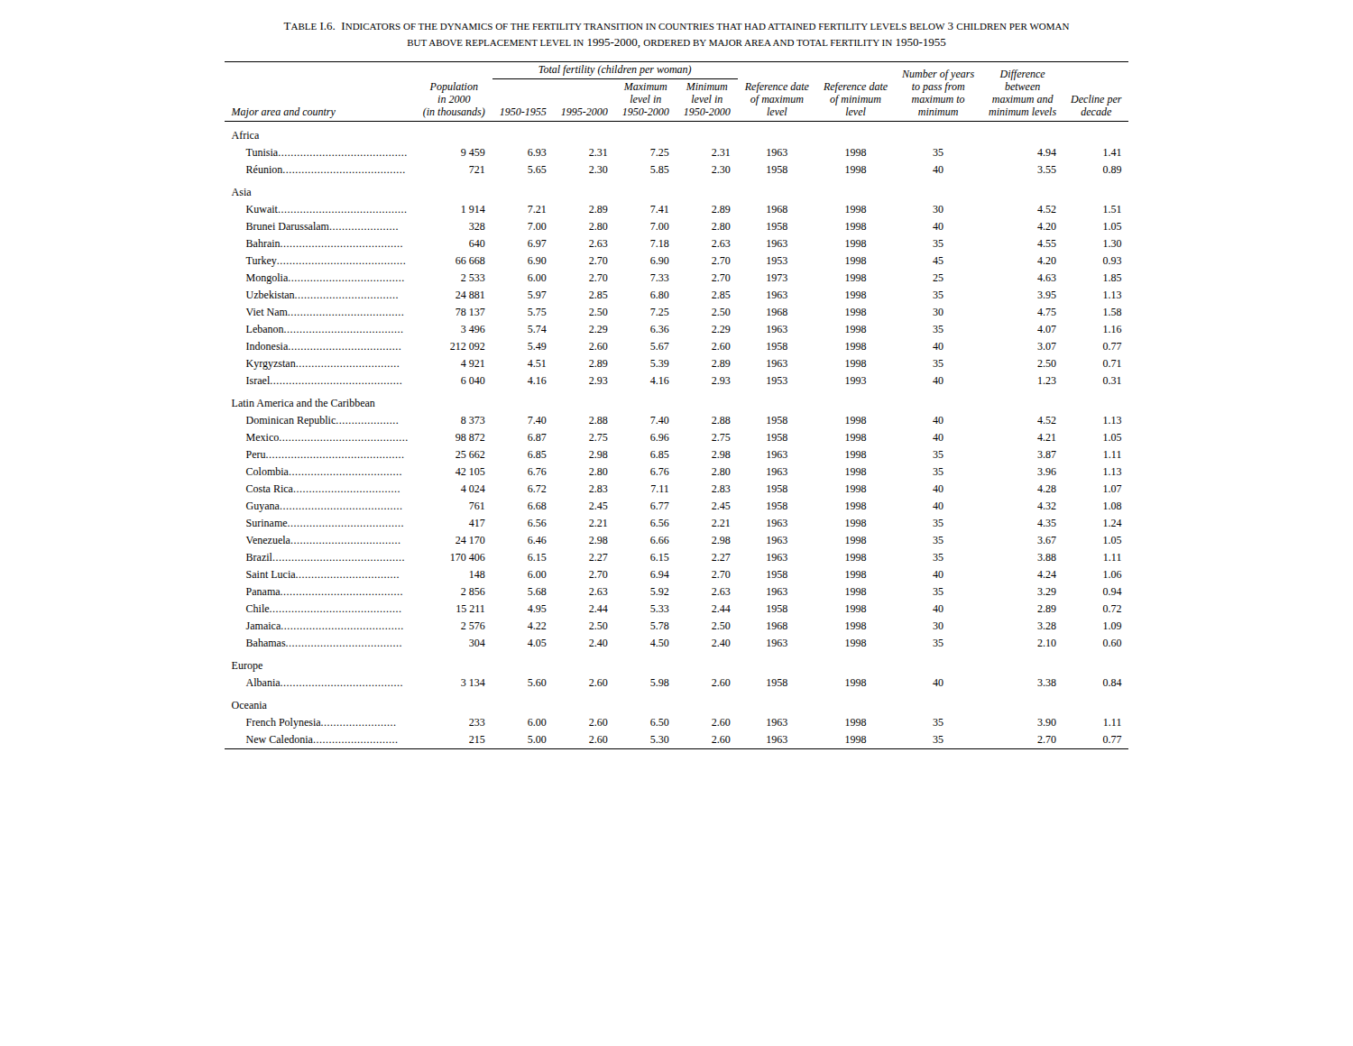T ABLE I.6. I NDICATORS OF THE DYNAMICS OF THE FERTILITY TRANSITION IN COUNTRIES THAT HAD ATTAINED FERTILITY LEVELS BELOW 3 CHILDREN PER WOMAN BUT ABOVE REPLACEMENT LEVEL IN 1995-2000, ORDERED BY MAJOR AREA AND TOTAL FERTILITY IN 1950-1955
| Major area and country | Population in 2000 (in thousands) | Total fertility (children per woman) | Reference date of maximum level | Reference date of minimum level | Number of years to pass from maximum to minimum | Difference between maximum and minimum levels | Decline per decade |
| --- | --- | --- | --- | --- | --- | --- | --- |
| 1950-1955 | 1995-2000 | Maximum level in 1950-2000 | Minimum level in 1950-2000 |
| Africa | | | | | | | | | | |
| Tunisia ......................................... | 9 459 | 6.93 | 2.31 | 7.25 | 2.31 | 1963 | 1998 | 35 | 4.94 | 1.41 |
| Réunion ....................................... | 721 | 5.65 | 2.30 | 5.85 | 2.30 | 1958 | 1998 | 40 | 3.55 | 0.89 |
| Asia | | | | | | | | | | |
| Kuwait ......................................... | 1 914 | 7.21 | 2.89 | 7.41 | 2.89 | 1968 | 1998 | 30 | 4.52 | 1.51 |
| Brunei Darussalam ...................... | 328 | 7.00 | 2.80 | 7.00 | 2.80 | 1958 | 1998 | 40 | 4.20 | 1.05 |
| Bahrain ....................................... | 640 | 6.97 | 2.63 | 7.18 | 2.63 | 1963 | 1998 | 35 | 4.55 | 1.30 |
| Turkey ......................................... | 66 668 | 6.90 | 2.70 | 6.90 | 2.70 | 1953 | 1998 | 45 | 4.20 | 0.93 |
| Mongolia ..................................... | 2 533 | 6.00 | 2.70 | 7.33 | 2.70 | 1973 | 1998 | 25 | 4.63 | 1.85 |
| Uzbekistan ................................. | 24 881 | 5.97 | 2.85 | 6.80 | 2.85 | 1963 | 1998 | 35 | 3.95 | 1.13 |
| Viet Nam ..................................... | 78 137 | 5.75 | 2.50 | 7.25 | 2.50 | 1968 | 1998 | 30 | 4.75 | 1.58 |
| Lebanon ...................................... | 3 496 | 5.74 | 2.29 | 6.36 | 2.29 | 1963 | 1998 | 35 | 4.07 | 1.16 |
| Indonesia .................................... | 212 092 | 5.49 | 2.60 | 5.67 | 2.60 | 1958 | 1998 | 40 | 3.07 | 0.77 |
| Kyrgyzstan ................................. | 4 921 | 4.51 | 2.89 | 5.39 | 2.89 | 1963 | 1998 | 35 | 2.50 | 0.71 |
| Israel .......................................... | 6 040 | 4.16 | 2.93 | 4.16 | 2.93 | 1953 | 1993 | 40 | 1.23 | 0.31 |
| Latin America and the Caribbean | | | | | | | | | | |
| Dominican Republic .................... | 8 373 | 7.40 | 2.88 | 7.40 | 2.88 | 1958 | 1998 | 40 | 4.52 | 1.13 |
| Mexico ......................................... | 98 872 | 6.87 | 2.75 | 6.96 | 2.75 | 1958 | 1998 | 40 | 4.21 | 1.05 |
| Peru ............................................ | 25 662 | 6.85 | 2.98 | 6.85 | 2.98 | 1963 | 1998 | 35 | 3.87 | 1.11 |
| Colombia .................................... | 42 105 | 6.76 | 2.80 | 6.76 | 2.80 | 1963 | 1998 | 35 | 3.96 | 1.13 |
| Costa Rica .................................. | 4 024 | 6.72 | 2.83 | 7.11 | 2.83 | 1958 | 1998 | 40 | 4.28 | 1.07 |
| Guyana ....................................... | 761 | 6.68 | 2.45 | 6.77 | 2.45 | 1958 | 1998 | 40 | 4.32 | 1.08 |
| Suriname ..................................... | 417 | 6.56 | 2.21 | 6.56 | 2.21 | 1963 | 1998 | 35 | 4.35 | 1.24 |
| Venezuela ................................... | 24 170 | 6.46 | 2.98 | 6.66 | 2.98 | 1963 | 1998 | 35 | 3.67 | 1.05 |
| Brazil .......................................... | 170 406 | 6.15 | 2.27 | 6.15 | 2.27 | 1963 | 1998 | 35 | 3.88 | 1.11 |
| Saint Lucia ................................. | 148 | 6.00 | 2.70 | 6.94 | 2.70 | 1958 | 1998 | 40 | 4.24 | 1.06 |
| Panama ....................................... | 2 856 | 5.68 | 2.63 | 5.92 | 2.63 | 1963 | 1998 | 35 | 3.29 | 0.94 |
| Chile .......................................... | 15 211 | 4.95 | 2.44 | 5.33 | 2.44 | 1958 | 1998 | 40 | 2.89 | 0.72 |
| Jamaica ....................................... | 2 576 | 4.22 | 2.50 | 5.78 | 2.50 | 1968 | 1998 | 30 | 3.28 | 1.09 |
| Bahamas ..................................... | 304 | 4.05 | 2.40 | 4.50 | 2.40 | 1963 | 1998 | 35 | 2.10 | 0.60 |
| Europe | | | | | | | | | | |
| Albania ....................................... | 3 134 | 5.60 | 2.60 | 5.98 | 2.60 | 1958 | 1998 | 40 | 3.38 | 0.84 |
| Oceania | | | | | | | | | | |
| French Polynesia ........................ | 233 | 6.00 | 2.60 | 6.50 | 2.60 | 1963 | 1998 | 35 | 3.90 | 1.11 |
| New Caledonia ........................... | 215 | 5.00 | 2.60 | 5.30 | 2.60 | 1963 | 1998 | 35 | 2.70 | 0.77 |